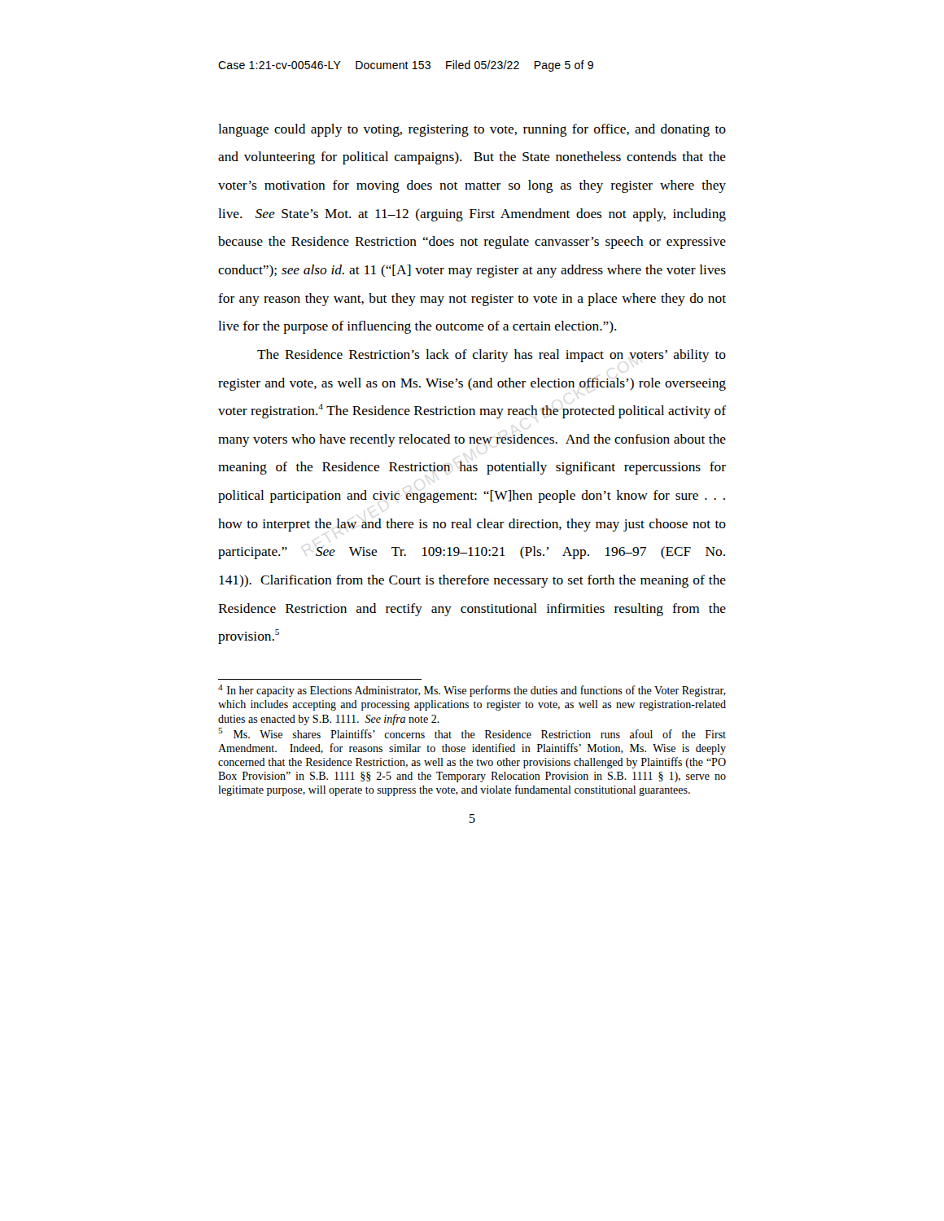Case 1:21-cv-00546-LY Document 153 Filed 05/23/22 Page 5 of 9
RETRIEVED FROM DEMOCRACYDOCKET.COM
language could apply to voting, registering to vote, running for office, and donating to and volunteering for political campaigns). But the State nonetheless contends that the voter’s motivation for moving does not matter so long as they register where they live. See State’s Mot. at 11–12 (arguing First Amendment does not apply, including because the Residence Restriction “does not regulate canvasser’s speech or expressive conduct”); see also id. at 11 (“[A] voter may register at any address where the voter lives for any reason they want, but they may not register to vote in a place where they do not live for the purpose of influencing the outcome of a certain election.”).
The Residence Restriction’s lack of clarity has real impact on voters’ ability to register and vote, as well as on Ms. Wise’s (and other election officials’) role overseeing voter registration.4 The Residence Restriction may reach the protected political activity of many voters who have recently relocated to new residences. And the confusion about the meaning of the Residence Restriction has potentially significant repercussions for political participation and civic engagement: “[W]hen people don’t know for sure . . . how to interpret the law and there is no real clear direction, they may just choose not to participate.” See Wise Tr. 109:19–110:21 (Pls.’ App. 196–97 (ECF No. 141)). Clarification from the Court is therefore necessary to set forth the meaning of the Residence Restriction and rectify any constitutional infirmities resulting from the provision.5
4 In her capacity as Elections Administrator, Ms. Wise performs the duties and functions of the Voter Registrar, which includes accepting and processing applications to register to vote, as well as new registration-related duties as enacted by S.B. 1111. See infra note 2.
5 Ms. Wise shares Plaintiffs’ concerns that the Residence Restriction runs afoul of the First Amendment. Indeed, for reasons similar to those identified in Plaintiffs’ Motion, Ms. Wise is deeply concerned that the Residence Restriction, as well as the two other provisions challenged by Plaintiffs (the “PO Box Provision” in S.B. 1111 §§ 2-5 and the Temporary Relocation Provision in S.B. 1111 § 1), serve no legitimate purpose, will operate to suppress the vote, and violate fundamental constitutional guarantees.
5